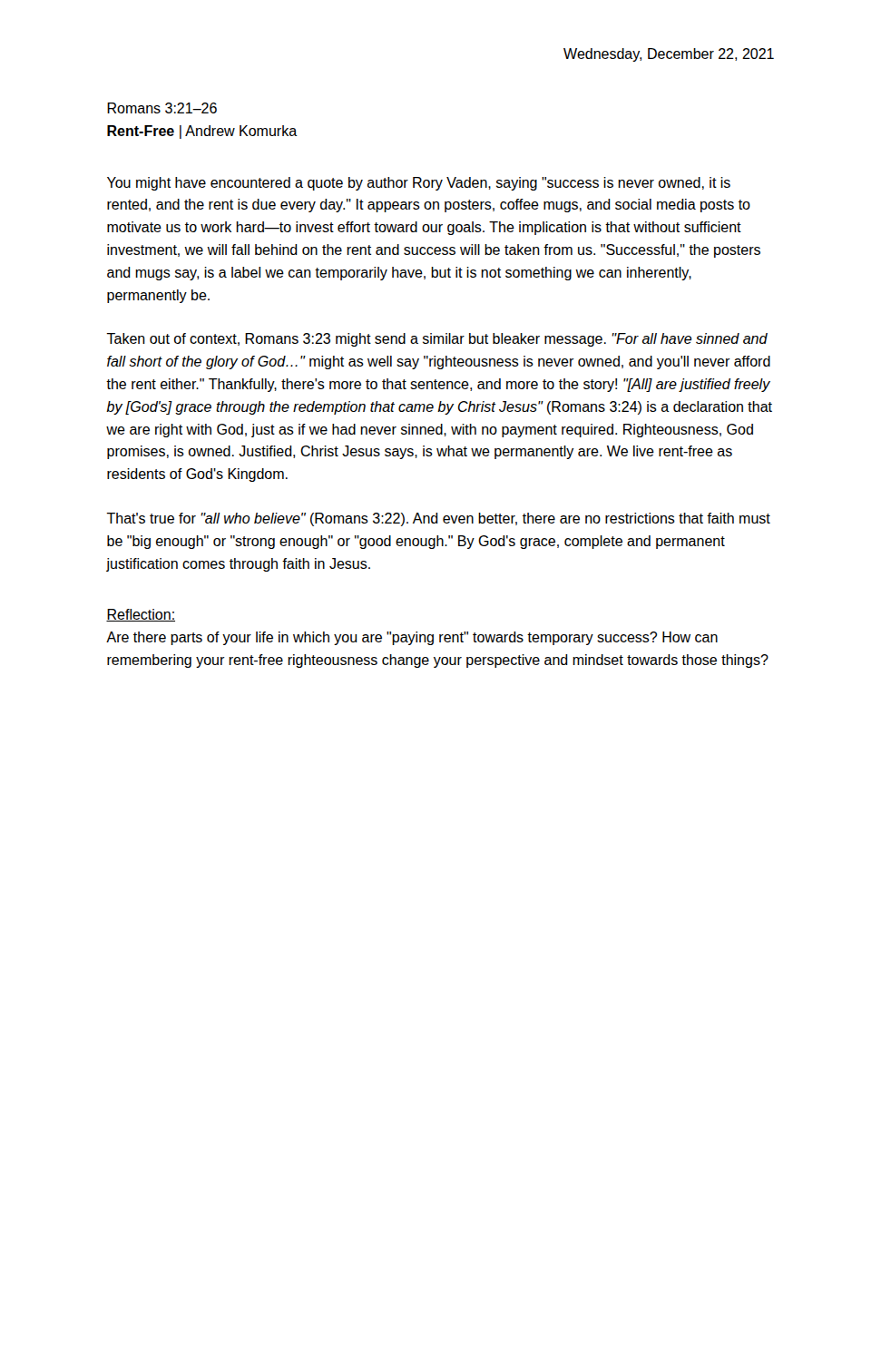Wednesday, December 22, 2021
Romans 3:21–26
Rent-Free | Andrew Komurka
You might have encountered a quote by author Rory Vaden, saying "success is never owned, it is rented, and the rent is due every day." It appears on posters, coffee mugs, and social media posts to motivate us to work hard—to invest effort toward our goals. The implication is that without sufficient investment, we will fall behind on the rent and success will be taken from us. "Successful," the posters and mugs say, is a label we can temporarily have, but it is not something we can inherently, permanently be.
Taken out of context, Romans 3:23 might send a similar but bleaker message. "For all have sinned and fall short of the glory of God…" might as well say "righteousness is never owned, and you'll never afford the rent either." Thankfully, there's more to that sentence, and more to the story! "[All] are justified freely by [God's] grace through the redemption that came by Christ Jesus" (Romans 3:24) is a declaration that we are right with God, just as if we had never sinned, with no payment required. Righteousness, God promises, is owned. Justified, Christ Jesus says, is what we permanently are. We live rent-free as residents of God's Kingdom.
That's true for "all who believe" (Romans 3:22). And even better, there are no restrictions that faith must be "big enough" or "strong enough" or "good enough." By God's grace, complete and permanent justification comes through faith in Jesus.
Reflection:
Are there parts of your life in which you are "paying rent" towards temporary success? How can remembering your rent-free righteousness change your perspective and mindset towards those things?